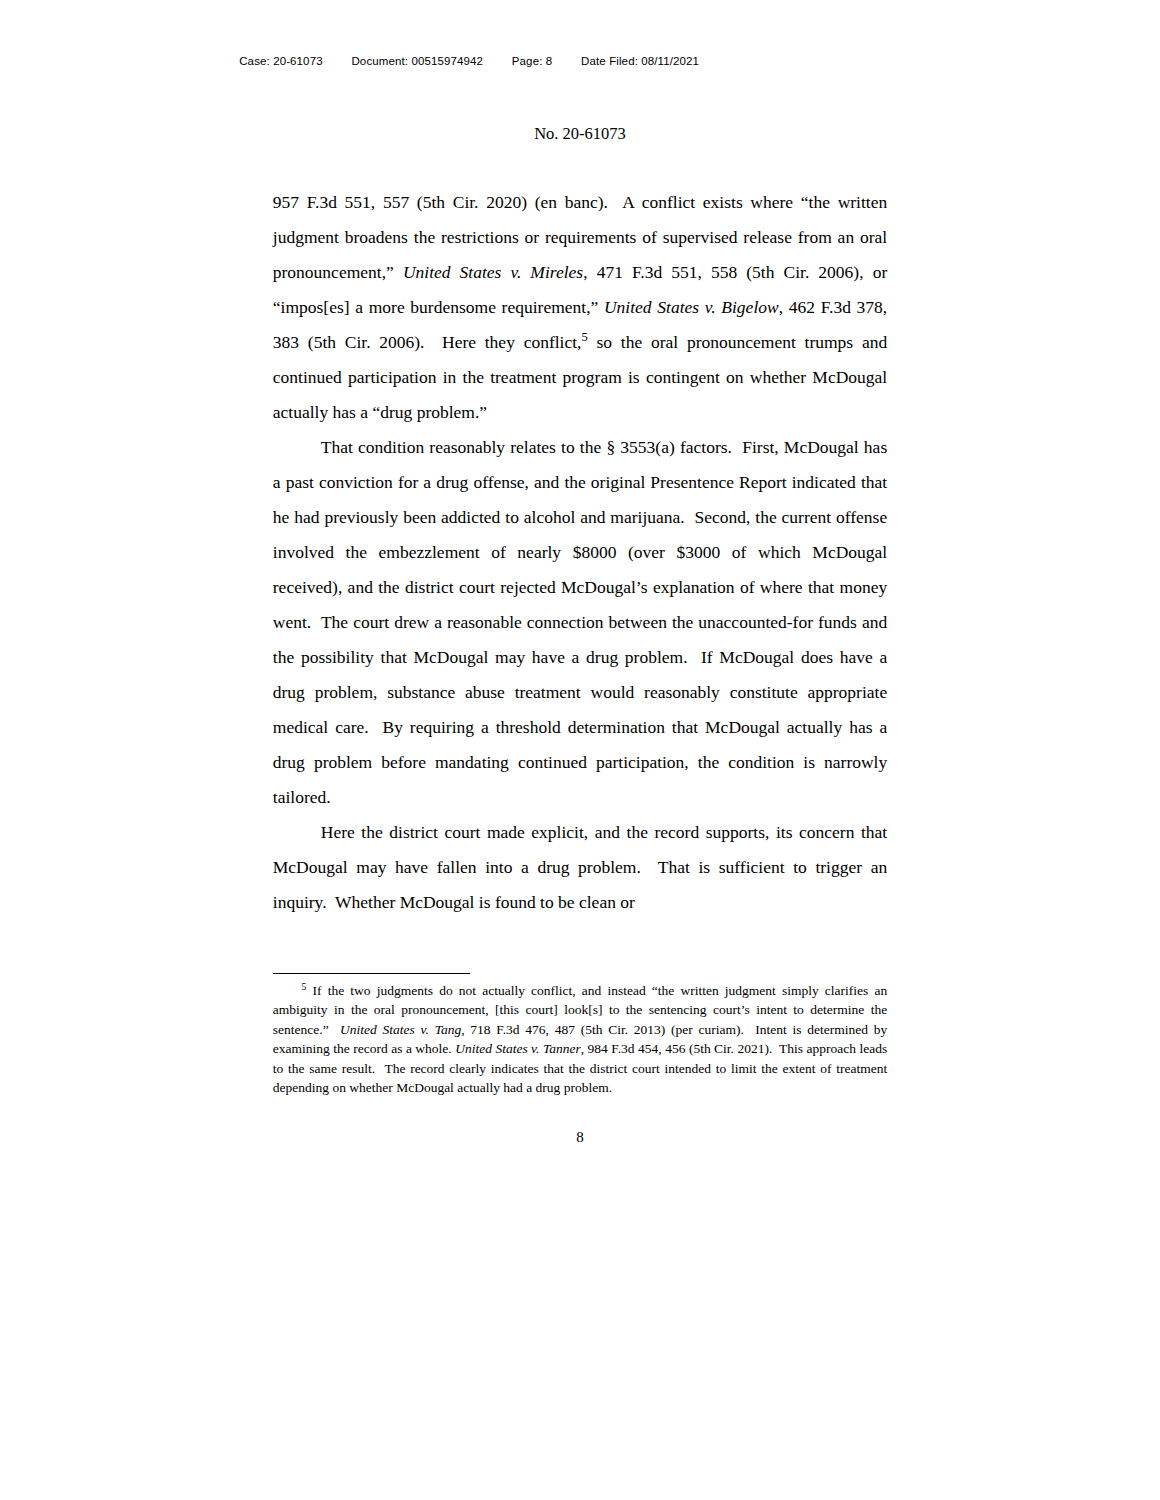Case: 20-61073 Document: 00515974942 Page: 8 Date Filed: 08/11/2021
No. 20-61073
957 F.3d 551, 557 (5th Cir. 2020) (en banc). A conflict exists where “the written judgment broadens the restrictions or requirements of supervised release from an oral pronouncement,” United States v. Mireles, 471 F.3d 551, 558 (5th Cir. 2006), or “impos[es] a more burdensome requirement,” United States v. Bigelow, 462 F.3d 378, 383 (5th Cir. 2006). Here they conflict,5 so the oral pronouncement trumps and continued participation in the treatment program is contingent on whether McDougal actually has a “drug problem.”
That condition reasonably relates to the § 3553(a) factors. First, McDougal has a past conviction for a drug offense, and the original Presentence Report indicated that he had previously been addicted to alcohol and marijuana. Second, the current offense involved the embezzlement of nearly $8000 (over $3000 of which McDougal received), and the district court rejected McDougal’s explanation of where that money went. The court drew a reasonable connection between the unaccounted-for funds and the possibility that McDougal may have a drug problem. If McDougal does have a drug problem, substance abuse treatment would reasonably constitute appropriate medical care. By requiring a threshold determination that McDougal actually has a drug problem before mandating continued participation, the condition is narrowly tailored.
Here the district court made explicit, and the record supports, its concern that McDougal may have fallen into a drug problem. That is sufficient to trigger an inquiry. Whether McDougal is found to be clean or
5 If the two judgments do not actually conflict, and instead “the written judgment simply clarifies an ambiguity in the oral pronouncement, [this court] look[s] to the sentencing court’s intent to determine the sentence.” United States v. Tang, 718 F.3d 476, 487 (5th Cir. 2013) (per curiam). Intent is determined by examining the record as a whole. United States v. Tanner, 984 F.3d 454, 456 (5th Cir. 2021). This approach leads to the same result. The record clearly indicates that the district court intended to limit the extent of treatment depending on whether McDougal actually had a drug problem.
8